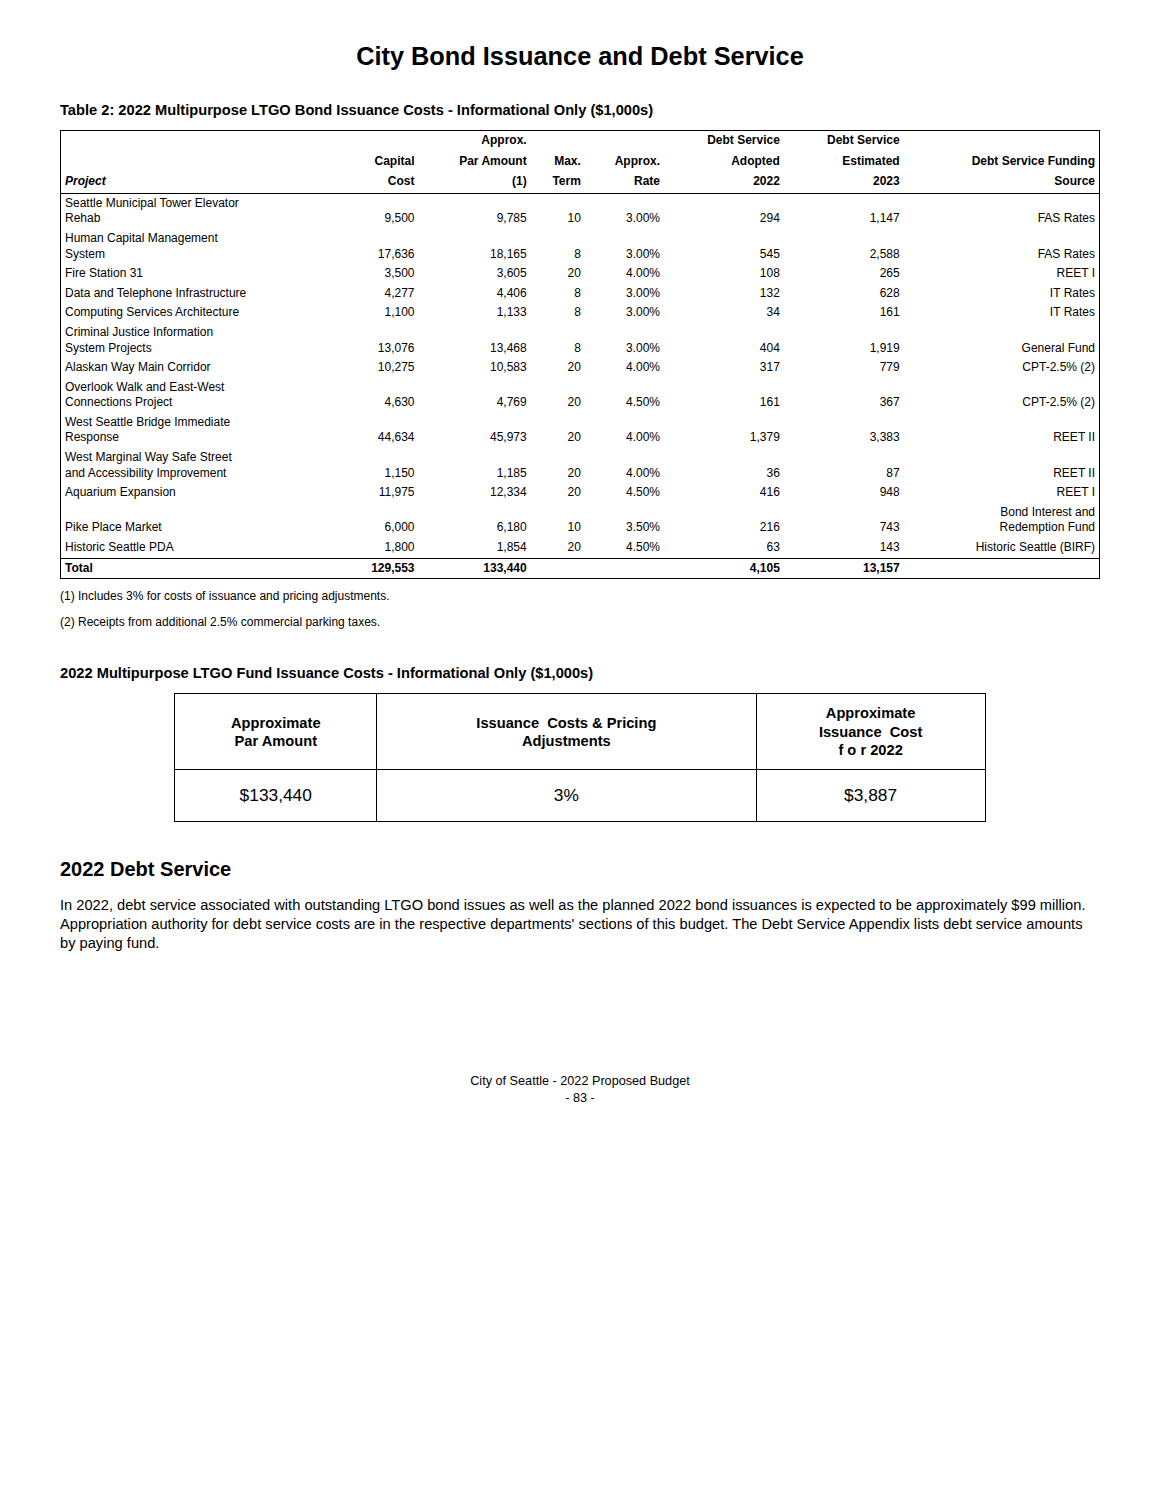City Bond Issuance and Debt Service
Table 2: 2022 Multipurpose LTGO Bond Issuance Costs - Informational Only ($1,000s)
| | | Approx. | | | Debt Service | Debt Service | |
| --- | --- | --- | --- | --- | --- | --- | --- |
| | Capital | Par Amount | Max. | Approx. | Adopted | Estimated | Debt Service Funding |
| Project | Cost | (1) | Term | Rate | 2022 | 2023 | Source |
| Seattle Municipal Tower Elevator Rehab | 9,500 | 9,785 | 10 | 3.00% | 294 | 1,147 | FAS Rates |
| Human Capital Management System | 17,636 | 18,165 | 8 | 3.00% | 545 | 2,588 | FAS Rates |
| Fire Station 31 | 3,500 | 3,605 | 20 | 4.00% | 108 | 265 | REET I |
| Data and Telephone Infrastructure | 4,277 | 4,406 | 8 | 3.00% | 132 | 628 | IT Rates |
| Computing Services Architecture | 1,100 | 1,133 | 8 | 3.00% | 34 | 161 | IT Rates |
| Criminal Justice Information System Projects | 13,076 | 13,468 | 8 | 3.00% | 404 | 1,919 | General Fund |
| Alaskan Way Main Corridor | 10,275 | 10,583 | 20 | 4.00% | 317 | 779 | CPT-2.5% (2) |
| Overlook Walk and East-West Connections Project | 4,630 | 4,769 | 20 | 4.50% | 161 | 367 | CPT-2.5% (2) |
| West Seattle Bridge Immediate Response | 44,634 | 45,973 | 20 | 4.00% | 1,379 | 3,383 | REET II |
| West Marginal Way Safe Street and Accessibility Improvement | 1,150 | 1,185 | 20 | 4.00% | 36 | 87 | REET II |
| Aquarium Expansion | 11,975 | 12,334 | 20 | 4.50% | 416 | 948 | REET I |
| Pike Place Market | 6,000 | 6,180 | 10 | 3.50% | 216 | 743 | Bond Interest and Redemption Fund |
| Historic Seattle PDA | 1,800 | 1,854 | 20 | 4.50% | 63 | 143 | Historic Seattle (BIRF) |
| Total | 129,553 | 133,440 | | | 4,105 | 13,157 | |
(1) Includes 3% for costs of issuance and pricing adjustments.
(2) Receipts from additional 2.5% commercial parking taxes.
2022 Multipurpose LTGO Fund Issuance Costs - Informational Only ($1,000s)
| Approximate Par Amount | Issuance Costs & Pricing Adjustments | Approximate Issuance Cost f o r 2022 |
| --- | --- | --- |
| $133,440 | 3% | $3,887 |
2022 Debt Service
In 2022, debt service associated with outstanding LTGO bond issues as well as the planned 2022 bond issuances is expected to be approximately $99 million. Appropriation authority for debt service costs are in the respective departments' sections of this budget. The Debt Service Appendix lists debt service amounts by paying fund.
City of Seattle - 2022 Proposed Budget
- 83 -